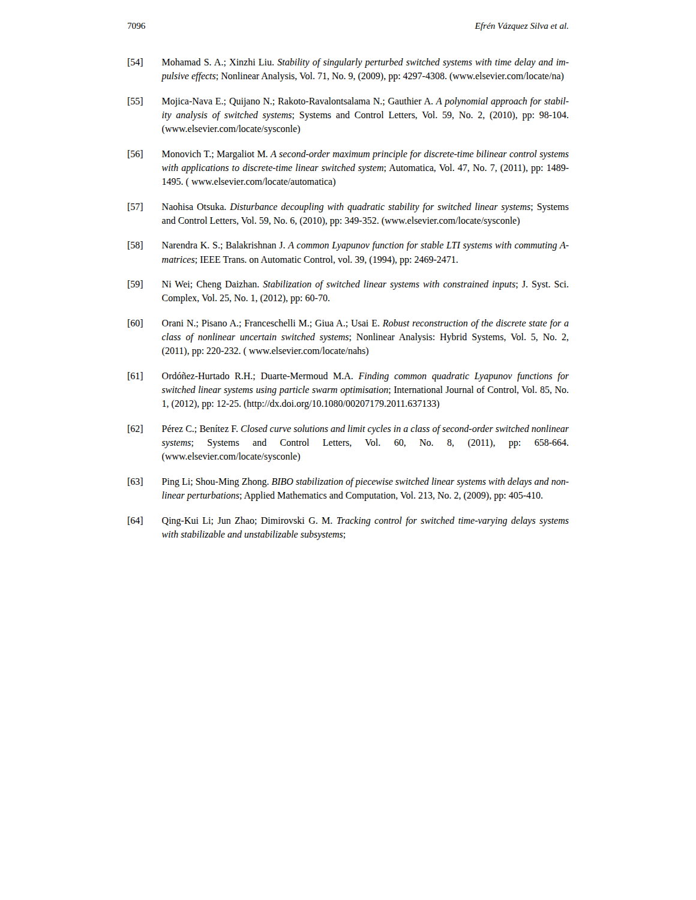7096 Efrén Vázquez Silva et al.
[54] Mohamad S. A.; Xinzhi Liu. Stability of singularly perturbed switched systems with time delay and impulsive effects; Nonlinear Analysis, Vol. 71, No. 9, (2009), pp: 4297-4308. (www.elsevier.com/locate/na)
[55] Mojica-Nava E.; Quijano N.; Rakoto-Ravalontsalama N.; Gauthier A. A polynomial approach for stability analysis of switched systems; Systems and Control Letters, Vol. 59, No. 2, (2010), pp: 98-104. (www.elsevier.com/locate/sysconle)
[56] Monovich T.; Margaliot M. A second-order maximum principle for discrete-time bilinear control systems with applications to discrete-time linear switched system; Automatica, Vol. 47, No. 7, (2011), pp: 1489-1495. ( www.elsevier.com/locate/automatica)
[57] Naohisa Otsuka. Disturbance decoupling with quadratic stability for switched linear systems; Systems and Control Letters, Vol. 59, No. 6, (2010), pp: 349-352. (www.elsevier.com/locate/sysconle)
[58] Narendra K. S.; Balakrishnan J. A common Lyapunov function for stable LTI systems with commuting A-matrices; IEEE Trans. on Automatic Control, vol. 39, (1994), pp: 2469-2471.
[59] Ni Wei; Cheng Daizhan. Stabilization of switched linear systems with constrained inputs; J. Syst. Sci. Complex, Vol. 25, No. 1, (2012), pp: 60-70.
[60] Orani N.; Pisano A.; Franceschelli M.; Giua A.; Usai E. Robust reconstruction of the discrete state for a class of nonlinear uncertain switched systems; Nonlinear Analysis: Hybrid Systems, Vol. 5, No. 2, (2011), pp: 220-232. ( www.elsevier.com/locate/nahs)
[61] Ordóñez-Hurtado R.H.; Duarte-Mermoud M.A. Finding common quadratic Lyapunov functions for switched linear systems using particle swarm optimisation; International Journal of Control, Vol. 85, No. 1, (2012), pp: 12-25. (http://dx.doi.org/10.1080/00207179.2011.637133)
[62] Pérez C.; Benítez F. Closed curve solutions and limit cycles in a class of second-order switched nonlinear systems; Systems and Control Letters, Vol. 60, No. 8, (2011), pp: 658-664. (www.elsevier.com/locate/sysconle)
[63] Ping Li; Shou-Ming Zhong. BIBO stabilization of piecewise switched linear systems with delays and nonlinear perturbations; Applied Mathematics and Computation, Vol. 213, No. 2, (2009), pp: 405-410.
[64] Qing-Kui Li; Jun Zhao; Dimirovski G. M. Tracking control for switched time-varying delays systems with stabilizable and unstabilizable subsystems;